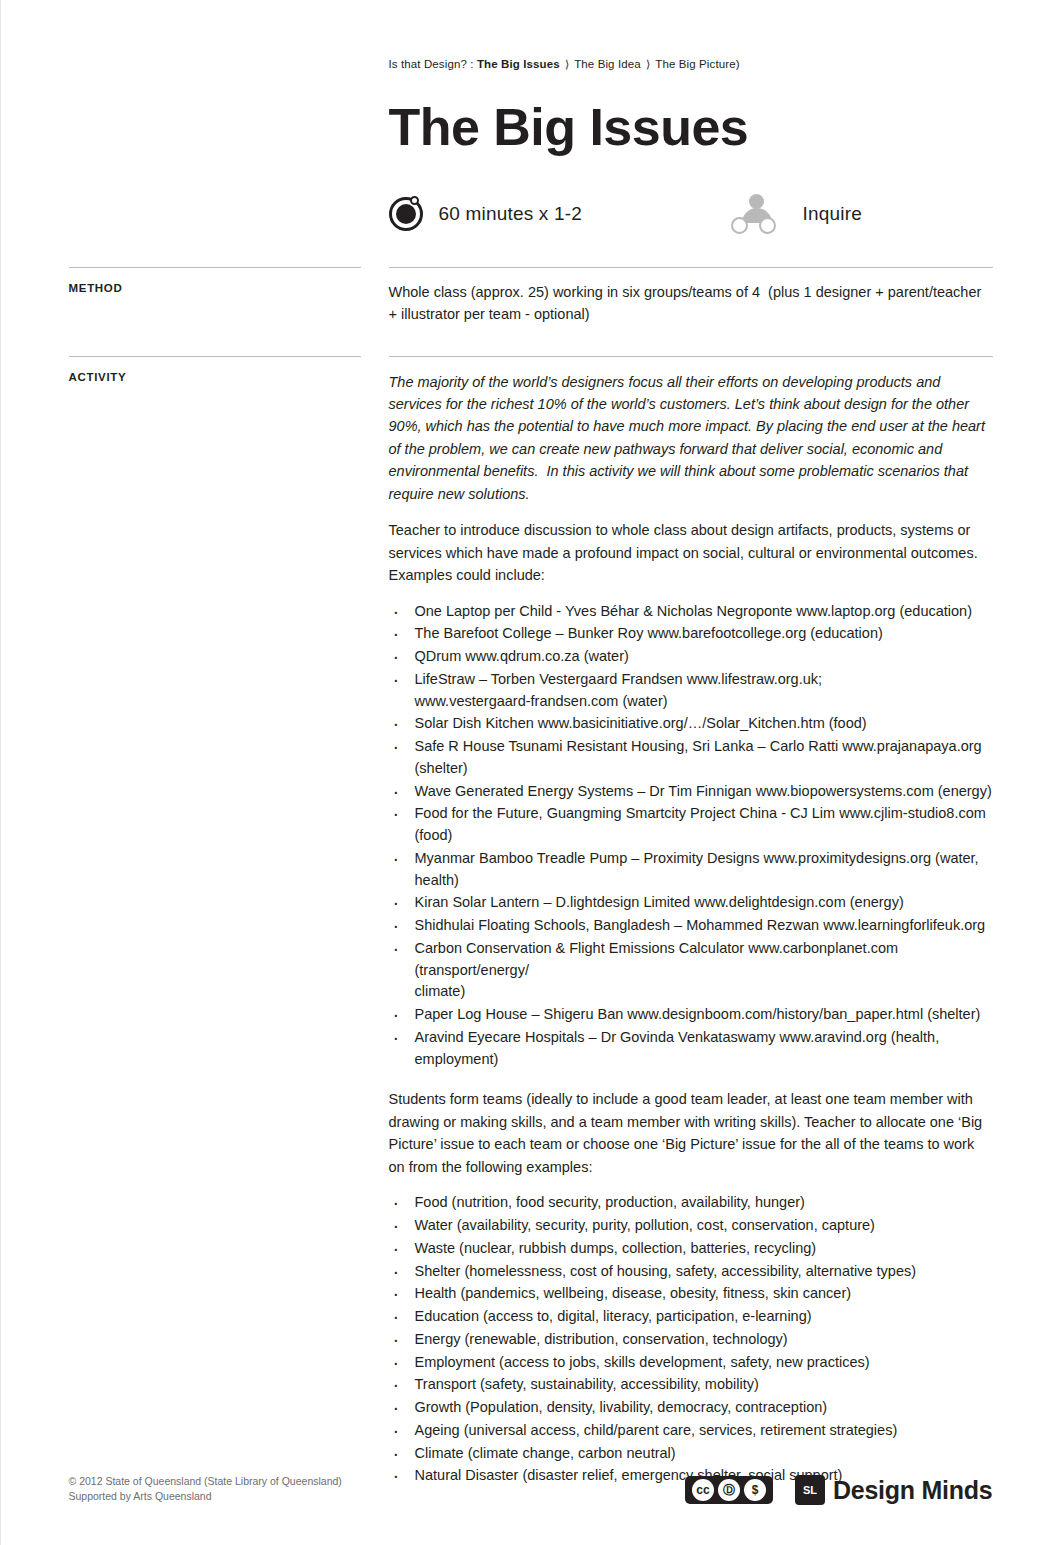Is that Design? : The Big Issues ⟩ The Big Idea ⟩ The Big Picture)
The Big Issues
60 minutes x 1-2
Inquire
METHOD
Whole class (approx. 25) working in six groups/teams of 4 (plus 1 designer + parent/teacher + illustrator per team - optional)
ACTIVITY
The majority of the world’s designers focus all their efforts on developing products and services for the richest 10% of the world’s customers. Let’s think about design for the other 90%, which has the potential to have much more impact. By placing the end user at the heart of the problem, we can create new pathways forward that deliver social, economic and environmental benefits. In this activity we will think about some problematic scenarios that require new solutions.
Teacher to introduce discussion to whole class about design artifacts, products, systems or services which have made a profound impact on social, cultural or environmental outcomes. Examples could include:
One Laptop per Child - Yves Béhar & Nicholas Negroponte www.laptop.org (education)
The Barefoot College – Bunker Roy www.barefootcollege.org (education)
QDrum www.qdrum.co.za (water)
LifeStraw – Torben Vestergaard Frandsen www.lifestraw.org.uk;www.vestergaard-frandsen.com (water)
Solar Dish Kitchen www.basicinitiative.org/…/Solar_Kitchen.htm (food)
Safe R House Tsunami Resistant Housing, Sri Lanka – Carlo Ratti www.prajanapaya.org (shelter)
Wave Generated Energy Systems – Dr Tim Finnigan www.biopowersystems.com (energy)
Food for the Future, Guangming Smartcity Project China - CJ Lim www.cjlim-studio8.com (food)
Myanmar Bamboo Treadle Pump – Proximity Designs www.proximitydesigns.org (water, health)
Kiran Solar Lantern – D.lightdesign Limited www.delightdesign.com (energy)
Shidhulai Floating Schools, Bangladesh – Mohammed Rezwan www.learningforlifeuk.org
Carbon Conservation & Flight Emissions Calculator www.carbonplanet.com (transport/energy/climate)
Paper Log House – Shigeru Ban www.designboom.com/history/ban_paper.html (shelter)
Aravind Eyecare Hospitals – Dr Govinda Venkataswamy www.aravind.org (health, employment)
Students form teams (ideally to include a good team leader, at least one team member with drawing or making skills, and a team member with writing skills). Teacher to allocate one ‘Big Picture’ issue to each team or choose one ‘Big Picture’ issue for the all of the teams to work on from the following examples:
Food (nutrition, food security, production, availability, hunger)
Water (availability, security, purity, pollution, cost, conservation, capture)
Waste (nuclear, rubbish dumps, collection, batteries, recycling)
Shelter (homelessness, cost of housing, safety, accessibility, alternative types)
Health (pandemics, wellbeing, disease, obesity, fitness, skin cancer)
Education (access to, digital, literacy, participation, e-learning)
Energy (renewable, distribution, conservation, technology)
Employment (access to jobs, skills development, safety, new practices)
Transport (safety, sustainability, accessibility, mobility)
Growth (Population, density, livability, democracy, contraception)
Ageing (universal access, child/parent care, services, retirement strategies)
Climate (climate change, carbon neutral)
Natural Disaster (disaster relief, emergency shelter, social support)
© 2012 State of Queensland (State Library of Queensland)
Supported by Arts Queensland
cc
ⒹBY
$NC
SL
Design Minds